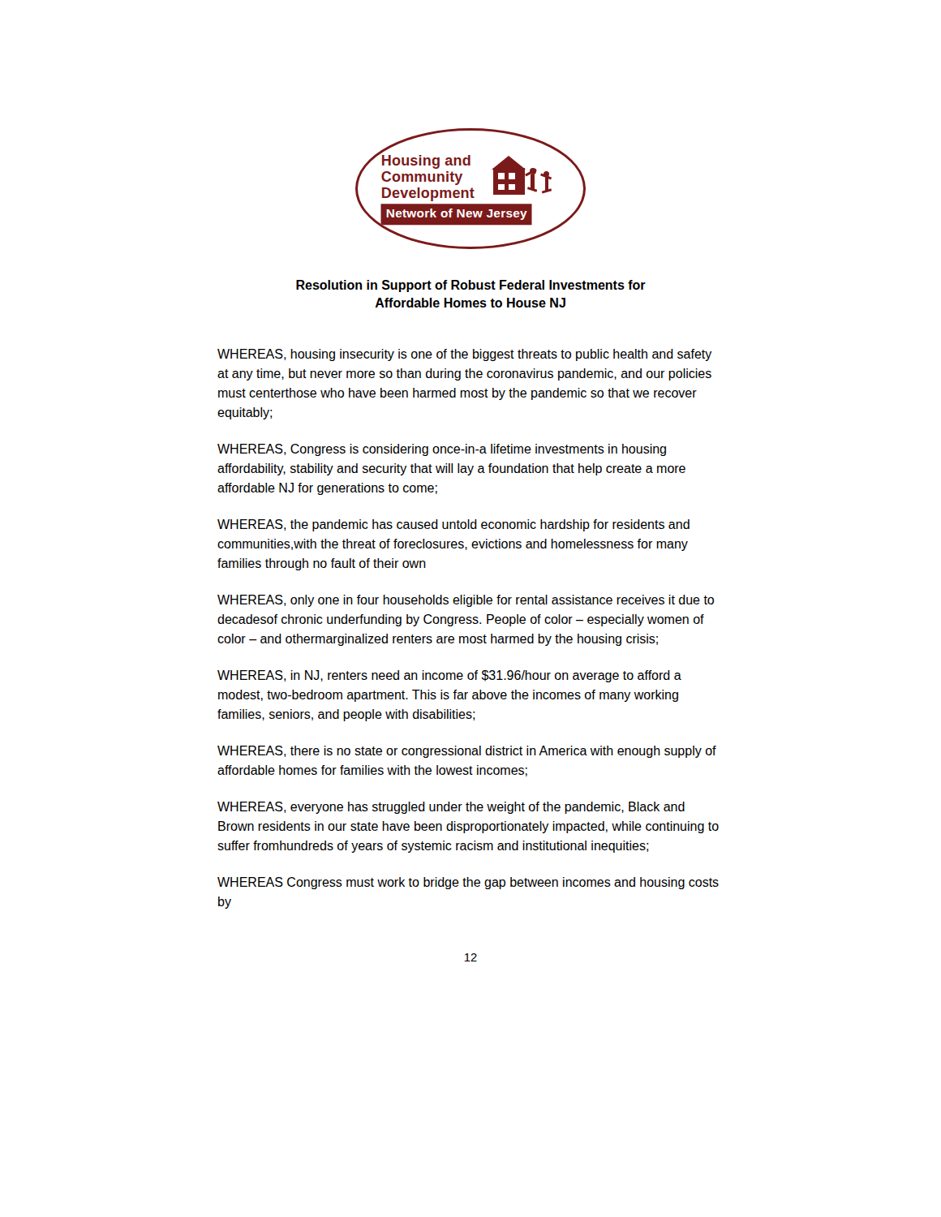Housing and
Community
Development
Network of New Jersey
Resolution in Support of Robust Federal Investments for
Affordable Homes to House NJ
WHEREAS, housing insecurity is one of the biggest threats to public health and safety at any time, but never more so than during the coronavirus pandemic, and our policies must centerthose who have been harmed most by the pandemic so that we recover equitably;
WHEREAS, Congress is considering once-in-a lifetime investments in housing affordability, stability and security that will lay a foundation that help create a more affordable NJ for generations to come;
WHEREAS, the pandemic has caused untold economic hardship for residents and communities,with the threat of foreclosures, evictions and homelessness for many families through no fault of their own
WHEREAS, only one in four households eligible for rental assistance receives it due to decadesof chronic underfunding by Congress. People of color – especially women of color – and othermarginalized renters are most harmed by the housing crisis;
WHEREAS, in NJ, renters need an income of $31.96/hour on average to afford a modest, two-bedroom apartment. This is far above the incomes of many working families, seniors, and people with disabilities;
WHEREAS, there is no state or congressional district in America with enough supply of affordable homes for families with the lowest incomes;
WHEREAS, everyone has struggled under the weight of the pandemic, Black and Brown residents in our state have been disproportionately impacted, while continuing to suffer fromhundreds of years of systemic racism and institutional inequities;
WHEREAS Congress must work to bridge the gap between incomes and housing costs by
12